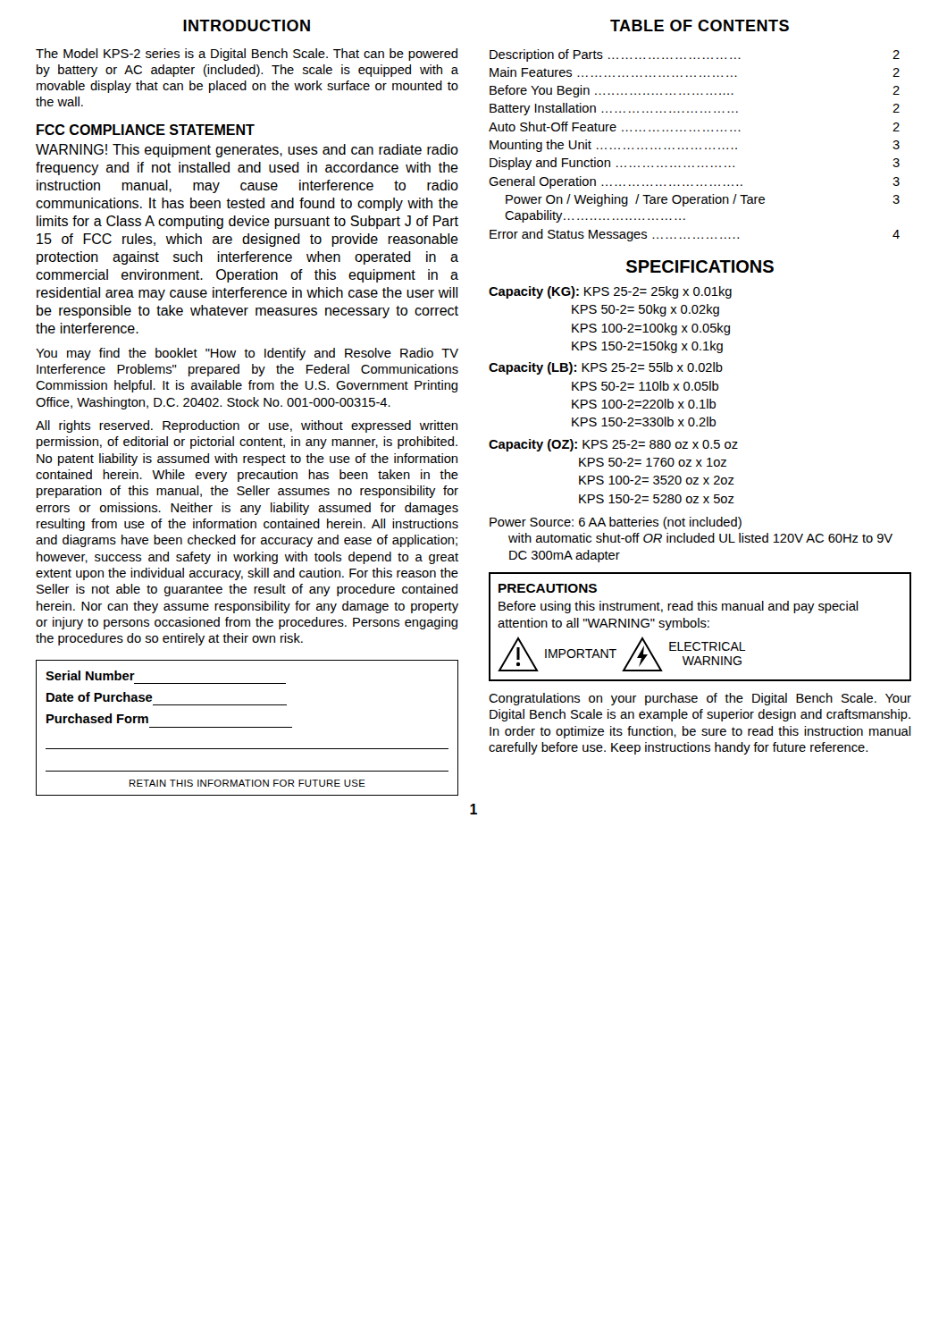INTRODUCTION
The Model KPS-2 series is a Digital Bench Scale. That can be powered by battery or AC adapter (included). The scale is equipped with a movable display that can be placed on the work surface or mounted to the wall.
FCC COMPLIANCE STATEMENT
WARNING! This equipment generates, uses and can radiate radio frequency and if not installed and used in accordance with the instruction manual, may cause interference to radio communications. It has been tested and found to comply with the limits for a Class A computing device pursuant to Subpart J of Part 15 of FCC rules, which are designed to provide reasonable protection against such interference when operated in a commercial environment. Operation of this equipment in a residential area may cause interference in which case the user will be responsible to take whatever measures necessary to correct the interference.
You may find the booklet "How to Identify and Resolve Radio TV Interference Problems" prepared by the Federal Communications Commission helpful. It is available from the U.S. Government Printing Office, Washington, D.C. 20402. Stock No. 001-000-00315-4.
All rights reserved. Reproduction or use, without expressed written permission, of editorial or pictorial content, in any manner, is prohibited. No patent liability is assumed with respect to the use of the information contained herein. While every precaution has been taken in the preparation of this manual, the Seller assumes no responsibility for errors or omissions. Neither is any liability assumed for damages resulting from use of the information contained herein. All instructions and diagrams have been checked for accuracy and ease of application; however, success and safety in working with tools depend to a great extent upon the individual accuracy, skill and caution. For this reason the Seller is not able to guarantee the result of any procedure contained herein. Nor can they assume responsibility for any damage to property or injury to persons occasioned from the procedures. Persons engaging the procedures do so entirely at their own risk.
Serial Number
Date of Purchase
Purchased Form
RETAIN THIS INFORMATION FOR FUTURE USE
TABLE OF CONTENTS
| Description of Parts ………………………… | 2 |
| Main Features ……………………………… | 2 |
| Before You Begin …..……..…………….... | 2 |
| Battery Installation ……………….………… | 2 |
| Auto Shut-Off Feature ……………………… | 2 |
| Mounting the Unit ………………………….. | 3 |
| Display and Function ……………………… | 3 |
| General Operation ………………………….. | 3 |
| Power On / Weighing / Tare Operation / Tare Capability ……..……..………… | 3 |
| Error and Status Messages ……………….. | 4 |
SPECIFICATIONS
Capacity (KG): KPS 25-2= 25kg x 0.01kg
KPS 50-2= 50kg x 0.02kg
KPS 100-2=100kg x 0.05kg
KPS 150-2=150kg x 0.1kg
Capacity (LB): KPS 25-2= 55lb x 0.02lb
KPS 50-2= 110lb x 0.05lb
KPS 100-2=220lb x 0.1lb
KPS 150-2=330lb x 0.2lb
Capacity (OZ): KPS 25-2= 880 oz x 0.5 oz
KPS 50-2= 1760 oz x 1oz
KPS 100-2= 3520 oz x 2oz
KPS 150-2= 5280 oz x 5oz
Power Source: 6 AA batteries (not included) with automatic shut-off OR included UL listed 120V AC 60Hz to 9V DC 300mA adapter
PRECAUTIONS
Before using this instrument, read this manual and pay special attention to all "WARNING" symbols:
IMPORTANT ELECTRICAL
WARNING
Congratulations on your purchase of the Digital Bench Scale. Your Digital Bench Scale is an example of superior design and craftsmanship. In order to optimize its function, be sure to read this instruction manual carefully before use. Keep instructions handy for future reference.
1